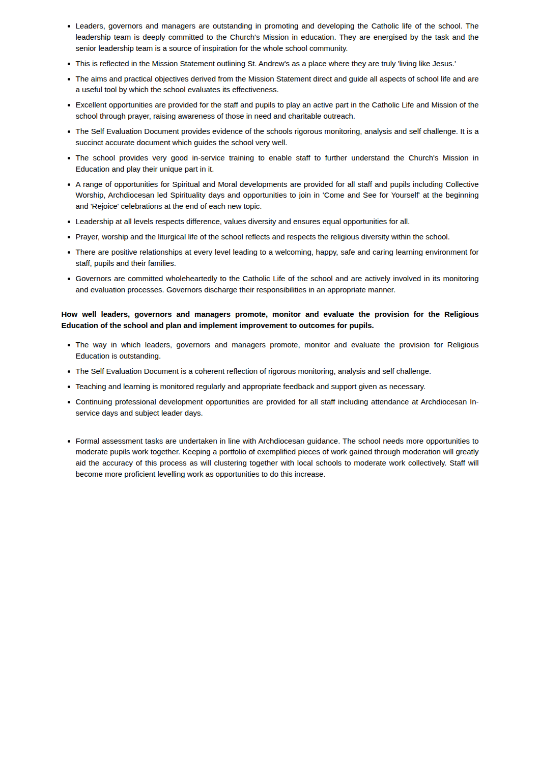Leaders, governors and managers are outstanding in promoting and developing the Catholic life of the school. The leadership team is deeply committed to the Church's Mission in education. They are energised by the task and the senior leadership team is a source of inspiration for the whole school community.
This is reflected in the Mission Statement outlining St. Andrew's as a place where they are truly 'living like Jesus.'
The aims and practical objectives derived from the Mission Statement direct and guide all aspects of school life and are a useful tool by which the school evaluates its effectiveness.
Excellent opportunities are provided for the staff and pupils to play an active part in the Catholic Life and Mission of the school through prayer, raising awareness of those in need and charitable outreach.
The Self Evaluation Document provides evidence of the schools rigorous monitoring, analysis and self challenge. It is a succinct accurate document which guides the school very well.
The school provides very good in-service training to enable staff to further understand the Church's Mission in Education and play their unique part in it.
A range of opportunities for Spiritual and Moral developments are provided for all staff and pupils including Collective Worship, Archdiocesan led Spirituality days and opportunities to join in 'Come and See for Yourself' at the beginning and 'Rejoice' celebrations at the end of each new topic.
Leadership at all levels respects difference, values diversity and ensures equal opportunities for all.
Prayer, worship and the liturgical life of the school reflects and respects the religious diversity within the school.
There are positive relationships at every level leading to a welcoming, happy, safe and caring learning environment for staff, pupils and their families.
Governors are committed wholeheartedly to the Catholic Life of the school and are actively involved in its monitoring and evaluation processes. Governors discharge their responsibilities in an appropriate manner.
How well leaders, governors and managers promote, monitor and evaluate the provision for the Religious Education of the school and plan and implement improvement to outcomes for pupils.
The way in which leaders, governors and managers promote, monitor and evaluate the provision for Religious Education is outstanding.
The Self Evaluation Document is a coherent reflection of rigorous monitoring, analysis and self challenge.
Teaching and learning is monitored regularly and appropriate feedback and support given as necessary.
Continuing professional development opportunities are provided for all staff including attendance at Archdiocesan In-service days and subject leader days.
Formal assessment tasks are undertaken in line with Archdiocesan guidance. The school needs more opportunities to moderate pupils work together. Keeping a portfolio of exemplified pieces of work gained through moderation will greatly aid the accuracy of this process as will clustering together with local schools to moderate work collectively. Staff will become more proficient levelling work as opportunities to do this increase.